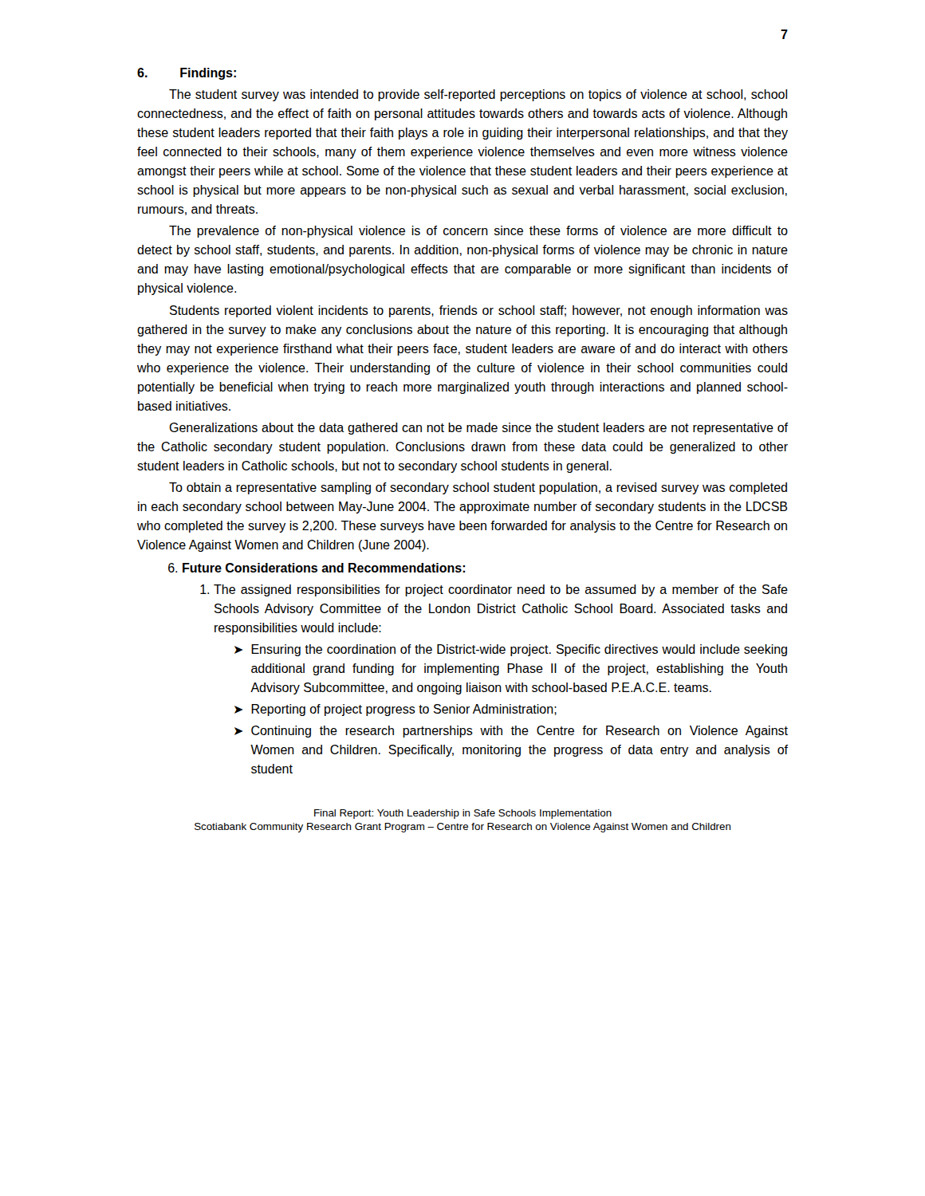7
6. Findings:
The student survey was intended to provide self-reported perceptions on topics of violence at school, school connectedness, and the effect of faith on personal attitudes towards others and towards acts of violence. Although these student leaders reported that their faith plays a role in guiding their interpersonal relationships, and that they feel connected to their schools, many of them experience violence themselves and even more witness violence amongst their peers while at school. Some of the violence that these student leaders and their peers experience at school is physical but more appears to be non-physical such as sexual and verbal harassment, social exclusion, rumours, and threats.
The prevalence of non-physical violence is of concern since these forms of violence are more difficult to detect by school staff, students, and parents. In addition, non-physical forms of violence may be chronic in nature and may have lasting emotional/psychological effects that are comparable or more significant than incidents of physical violence.
Students reported violent incidents to parents, friends or school staff; however, not enough information was gathered in the survey to make any conclusions about the nature of this reporting. It is encouraging that although they may not experience firsthand what their peers face, student leaders are aware of and do interact with others who experience the violence. Their understanding of the culture of violence in their school communities could potentially be beneficial when trying to reach more marginalized youth through interactions and planned school-based initiatives.
Generalizations about the data gathered can not be made since the student leaders are not representative of the Catholic secondary student population. Conclusions drawn from these data could be generalized to other student leaders in Catholic schools, but not to secondary school students in general.
To obtain a representative sampling of secondary school student population, a revised survey was completed in each secondary school between May-June 2004. The approximate number of secondary students in the LDCSB who completed the survey is 2,200. These surveys have been forwarded for analysis to the Centre for Research on Violence Against Women and Children (June 2004).
Future Considerations and Recommendations:
The assigned responsibilities for project coordinator need to be assumed by a member of the Safe Schools Advisory Committee of the London District Catholic School Board. Associated tasks and responsibilities would include:
Ensuring the coordination of the District-wide project. Specific directives would include seeking additional grand funding for implementing Phase II of the project, establishing the Youth Advisory Subcommittee, and ongoing liaison with school-based P.E.A.C.E. teams.
Reporting of project progress to Senior Administration;
Continuing the research partnerships with the Centre for Research on Violence Against Women and Children. Specifically, monitoring the progress of data entry and analysis of student
Final Report: Youth Leadership in Safe Schools Implementation
Scotiabank Community Research Grant Program – Centre for Research on Violence Against Women and Children